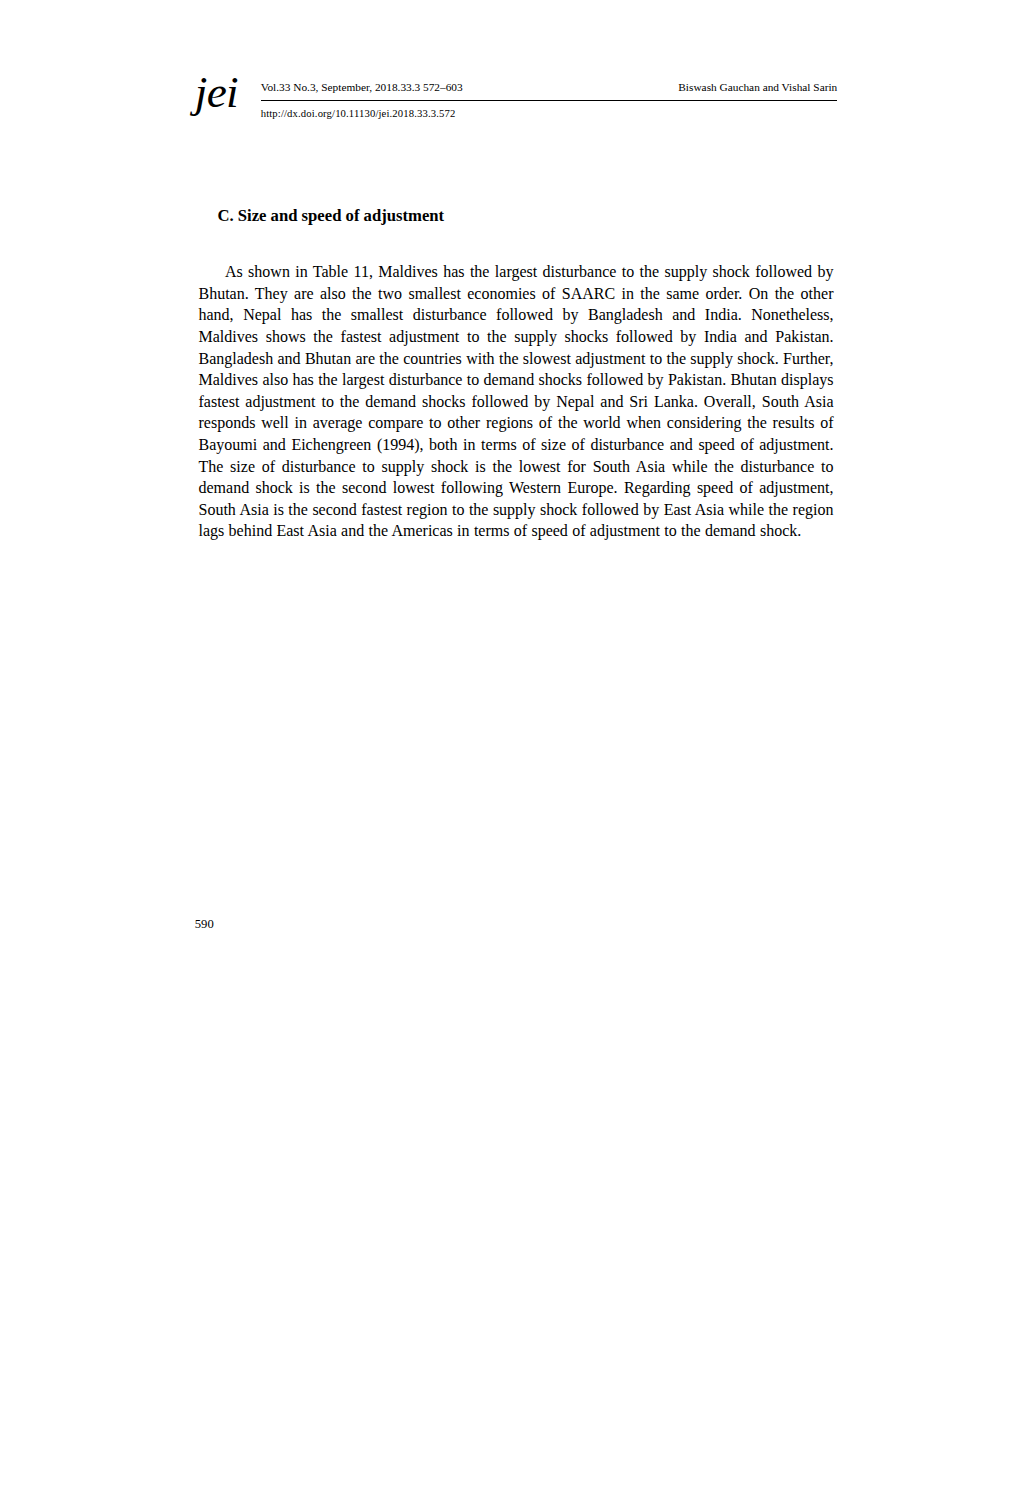jei
Vol.33 No.3, September, 2018.33.3 572–603 Biswash Gauchan and Vishal Sarin
http://dx.doi.org/10.11130/jei.2018.33.3.572
C. Size and speed of adjustment
As shown in Table 11, Maldives has the largest disturbance to the supply shock followed by Bhutan. They are also the two smallest economies of SAARC in the same order. On the other hand, Nepal has the smallest disturbance followed by Bangladesh and India. Nonetheless, Maldives shows the fastest adjustment to the supply shocks followed by India and Pakistan. Bangladesh and Bhutan are the countries with the slowest adjustment to the supply shock. Further, Maldives also has the largest disturbance to demand shocks followed by Pakistan. Bhutan displays fastest adjustment to the demand shocks followed by Nepal and Sri Lanka. Overall, South Asia responds well in average compare to other regions of the world when considering the results of Bayoumi and Eichengreen (1994), both in terms of size of disturbance and speed of adjustment. The size of disturbance to supply shock is the lowest for South Asia while the disturbance to demand shock is the second lowest following Western Europe. Regarding speed of adjustment, South Asia is the second fastest region to the supply shock followed by East Asia while the region lags behind East Asia and the Americas in terms of speed of adjustment to the demand shock.
590